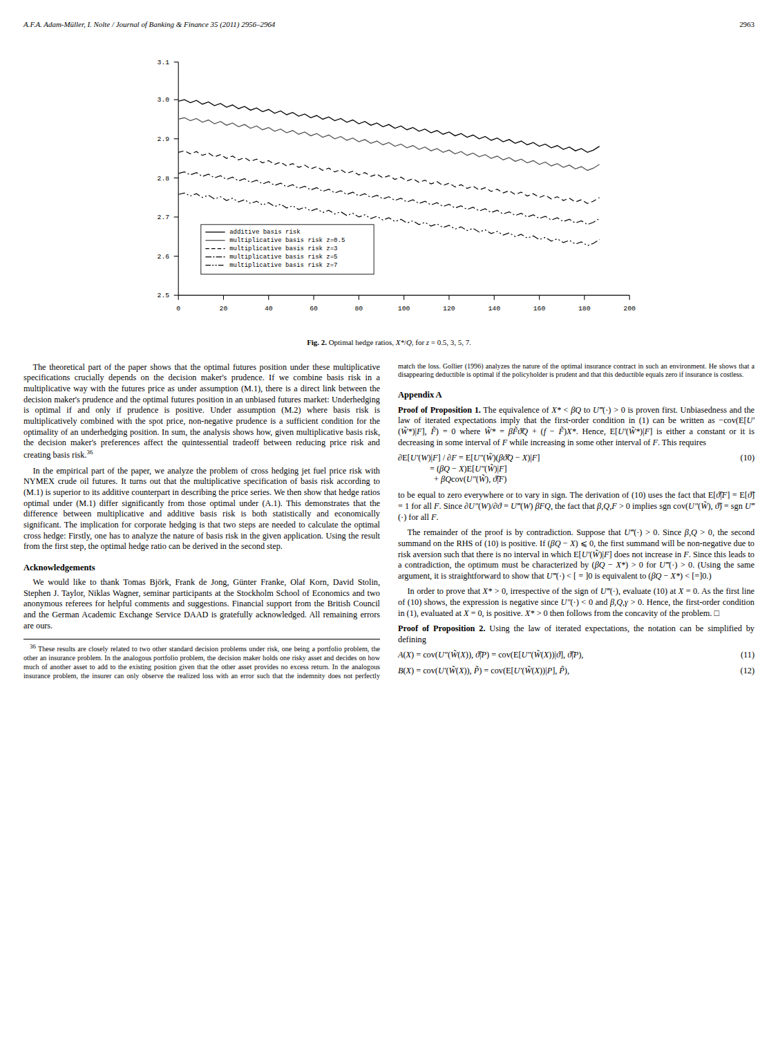A.F.A. Adam-Müller, I. Nolte / Journal of Banking & Finance 35 (2011) 2956–2964 2963
2.5 2.6 2.7 2.8 2.9 3.0 3.1 0 20 40 60 80 100 120 140 160 180 200 additive basis risk multiplicative basis risk z=0.5 multiplicative basis risk z=3 multiplicative basis risk z=5 multiplicative basis risk z=7
Fig. 2. Optimal hedge ratios, X*/Q, for z = 0.5, 3, 5, 7.
The theoretical part of the paper shows that the optimal futures position under these multiplicative specifications crucially depends on the decision maker's prudence. If we combine basis risk in a multiplicative way with the futures price as under assumption (M.1), there is a direct link between the decision maker's prudence and the optimal futures position in an unbiased futures market: Underhedging is optimal if and only if prudence is positive. Under assumption (M.2) where basis risk is multiplicatively combined with the spot price, non-negative prudence is a sufficient condition for the optimality of an underhedging position. In sum, the analysis shows how, given multiplicative basis risk, the decision maker's preferences affect the quintessential tradeoff between reducing price risk and creating basis risk.36
In the empirical part of the paper, we analyze the problem of cross hedging jet fuel price risk with NYMEX crude oil futures. It turns out that the multiplicative specification of basis risk according to (M.1) is superior to its additive counterpart in describing the price series. We then show that hedge ratios optimal under (M.1) differ significantly from those optimal under (A.1). This demonstrates that the difference between multiplicative and additive basis risk is both statistically and economically significant. The implication for corporate hedging is that two steps are needed to calculate the optimal cross hedge: Firstly, one has to analyze the nature of basis risk in the given application. Using the result from the first step, the optimal hedge ratio can be derived in the second step.
Acknowledgements
We would like to thank Tomas Björk, Frank de Jong, Günter Franke, Olaf Korn, David Stolin, Stephen J. Taylor, Niklas Wagner, seminar participants at the Stockholm School of Economics and two anonymous referees for helpful comments and suggestions. Financial support from the British Council and the German Academic Exchange Service DAAD is gratefully acknowledged. All remaining errors are ours.
36 These results are closely related to two other standard decision problems under risk, one being a portfolio problem, the other an insurance problem. In the analogous portfolio problem, the decision maker holds one risky asset and decides on how much of another asset to add to the existing position given that the other asset provides no excess return. In the analogous insurance problem, the insurer can only observe the realized loss with an error such that the indemnity does not perfectly match the loss. Gollier (1996) analyzes the nature of the optimal insurance contract in such an environment. He shows that a disappearing deductible is optimal if the policyholder is prudent and that this deductible equals zero if insurance is costless.
Appendix A
Proof of Proposition 1. The equivalence of X* < βQ to U‴(·) > 0 is proven first. Unbiasedness and the law of iterated expectations imply that the first-order condition in (1) can be written as −cov(E[U′(W̃*)|F], F̃) = 0 where W̃* = βF̃ϑ̃Q + (f − F̃)X*. Hence, E[U′(W̃*)|F] is either a constant or it is decreasing in some interval of F while increasing in some other interval of F. This requires
∂E[U′(W)|F] / ∂F = E[U″(W̃)(βϑ̃Q − X)|F]
= (βQ − X)E[U″(W̃)|F]
+ βQcov(U″(W̃), ϑ̃|F) (10)
to be equal to zero everywhere or to vary in sign. The derivation of (10) uses the fact that E[ϑ̃|F] = E[ϑ̃] = 1 for all F. Since ∂U″(W)/∂ϑ = U‴(W) βFQ, the fact that β,Q,F > 0 implies sgn cov(U″(W̃), ϑ̃) = sgn U‴(·) for all F.
The remainder of the proof is by contradiction. Suppose that U‴(·) > 0. Since β,Q > 0, the second summand on the RHS of (10) is positive. If (βQ − X) ⩽ 0, the first summand will be non-negative due to risk aversion such that there is no interval in which E[U′(W̃)|F] does not increase in F. Since this leads to a contradiction, the optimum must be characterized by (βQ − X*) > 0 for U‴(·) > 0. (Using the same argument, it is straightforward to show that U‴(·) < [ = ]0 is equivalent to (βQ − X*) < [=]0.)
In order to prove that X* > 0, irrespective of the sign of U‴(·), evaluate (10) at X = 0. As the first line of (10) shows, the expression is negative since U″(·) < 0 and β,Q,γ > 0. Hence, the first-order condition in (1), evaluated at X = 0, is positive. X* > 0 then follows from the concavity of the problem. □
Proof of Proposition 2. Using the law of iterated expectations, the notation can be simplified by defining
A(X) = cov(U″(W̃(X)), ϑ̃|P) = cov(E[U″(W̃(X))|ϑ], ϑ̃|P), (11)
B(X) = cov(U′(W̃(X)), P̃) = cov(E[U′(W̃(X))|P], P̃), (12)